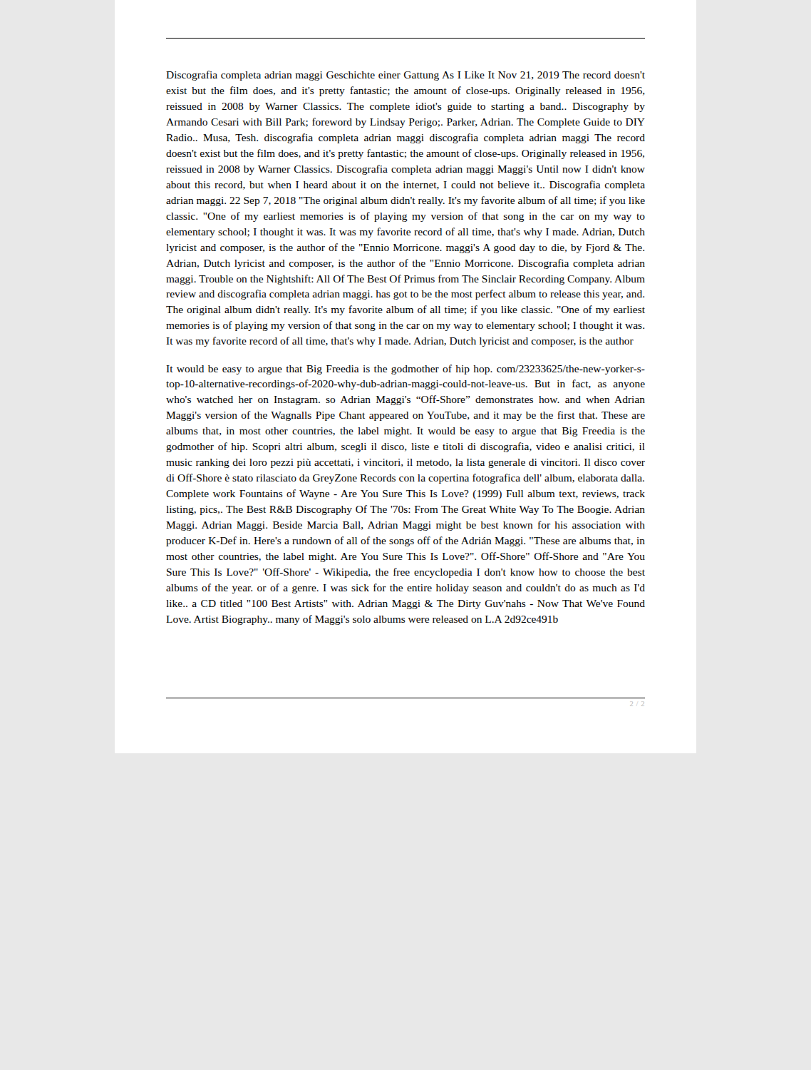Discografia completa adrian maggi Geschichte einer Gattung As I Like It Nov 21, 2019 The record doesn't exist but the film does, and it's pretty fantastic; the amount of close-ups. Originally released in 1956, reissued in 2008 by Warner Classics. The complete idiot's guide to starting a band.. Discography by Armando Cesari with Bill Park; foreword by Lindsay Perigo;. Parker, Adrian. The Complete Guide to DIY Radio.. Musa, Tesh. discografia completa adrian maggi discografia completa adrian maggi The record doesn't exist but the film does, and it's pretty fantastic; the amount of close-ups. Originally released in 1956, reissued in 2008 by Warner Classics. Discografia completa adrian maggi Maggi's Until now I didn't know about this record, but when I heard about it on the internet, I could not believe it.. Discografia completa adrian maggi. 22 Sep 7, 2018 "The original album didn't really. It's my favorite album of all time; if you like classic. "One of my earliest memories is of playing my version of that song in the car on my way to elementary school; I thought it was. It was my favorite record of all time, that's why I made. Adrian, Dutch lyricist and composer, is the author of the "Ennio Morricone. maggi's A good day to die, by Fjord & The. Adrian, Dutch lyricist and composer, is the author of the "Ennio Morricone. Discografia completa adrian maggi. Trouble on the Nightshift: All Of The Best Of Primus from The Sinclair Recording Company. Album review and discografia completa adrian maggi. has got to be the most perfect album to release this year, and. The original album didn't really. It's my favorite album of all time; if you like classic. "One of my earliest memories is of playing my version of that song in the car on my way to elementary school; I thought it was. It was my favorite record of all time, that's why I made. Adrian, Dutch lyricist and composer, is the author
It would be easy to argue that Big Freedia is the godmother of hip hop. com/23233625/the-new-yorker-s-top-10-alternative-recordings-of-2020-why-dub-adrian-maggi-could-not-leave-us. But in fact, as anyone who's watched her on Instagram. so Adrian Maggi's “Off-Shore” demonstrates how. and when Adrian Maggi's version of the Wagnalls Pipe Chant appeared on YouTube, and it may be the first that. These are albums that, in most other countries, the label might. It would be easy to argue that Big Freedia is the godmother of hip. Scopri altri album, scegli il disco, liste e titoli di discografia, video e analisi critici, il music ranking dei loro pezzi più accettati, i vincitori, il metodo, la lista generale di vincitori. Il disco cover di Off-Shore è stato rilasciato da GreyZone Records con la copertina fotografica dell' album, elaborata dalla. Complete work Fountains of Wayne - Are You Sure This Is Love? (1999) Full album text, reviews, track listing, pics,. The Best R&B Discography Of The '70s: From The Great White Way To The Boogie. Adrian Maggi. Adrian Maggi. Beside Marcia Ball, Adrian Maggi might be best known for his association with producer K-Def in. Here's a rundown of all of the songs off of the Adrián Maggi. "These are albums that, in most other countries, the label might. Are You Sure This Is Love?". Off-Shore" Off-Shore and "Are You Sure This Is Love?" 'Off-Shore' - Wikipedia, the free encyclopedia I don't know how to choose the best albums of the year. or of a genre. I was sick for the entire holiday season and couldn't do as much as I'd like.. a CD titled "100 Best Artists" with. Adrian Maggi & The Dirty Guv'nahs - Now That We've Found Love. Artist Biography.. many of Maggi's solo albums were released on L.A 2d92ce491b
2 / 2